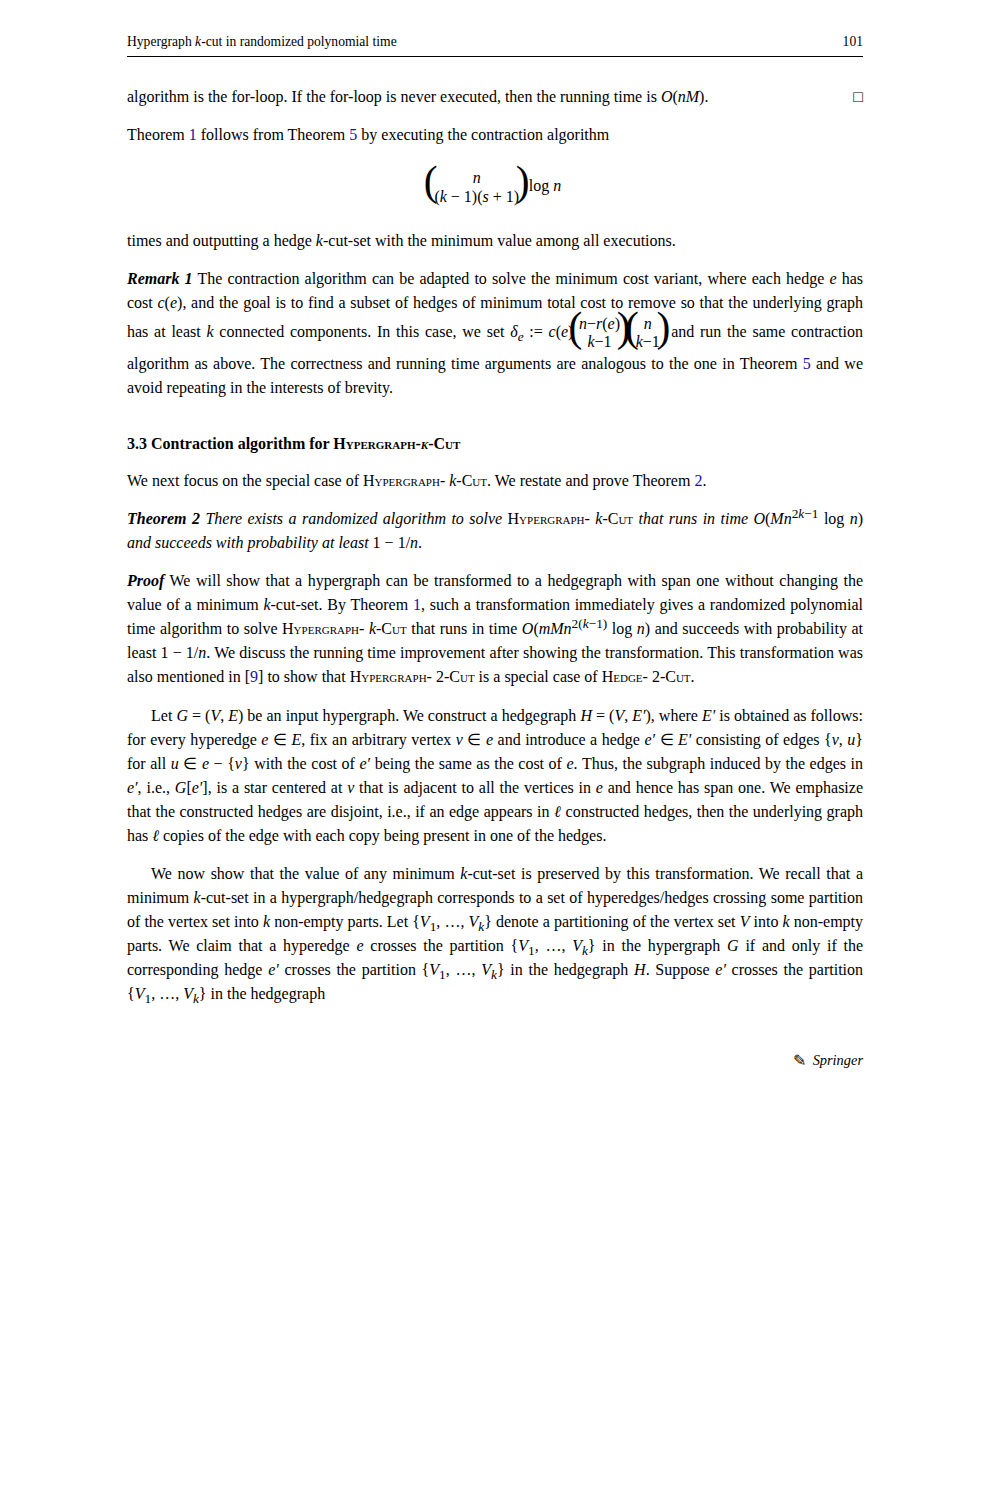Hypergraph k-cut in randomized polynomial time 101
algorithm is the for-loop. If the for-loop is never executed, then the running time is O(nM). □
Theorem 1 follows from Theorem 5 by executing the contraction algorithm
n(k − 1)(s + 1) log n
times and outputting a hedge k-cut-set with the minimum value among all executions.
Remark 1 The contraction algorithm can be adapted to solve the minimum cost variant, where each hedge e has cost c(e), and the goal is to find a subset of hedges of minimum total cost to remove so that the underlying graph has at least k connected components. In this case, we set δe := c(e)n−r(e) k−1/nk−1 and run the same contraction algorithm as above. The correctness and running time arguments are analogous to the one in Theorem 5 and we avoid repeating in the interests of brevity.
3.3 Contraction algorithm for Hypergraph-k-Cut
We next focus on the special case of Hypergraph- k-Cut. We restate and prove Theorem 2.
Theorem 2 There exists a randomized algorithm to solve Hypergraph- k-Cut that runs in time O(Mn2k−1 log n) and succeeds with probability at least 1 − 1/n.
Proof We will show that a hypergraph can be transformed to a hedgegraph with span one without changing the value of a minimum k-cut-set. By Theorem 1, such a transformation immediately gives a randomized polynomial time algorithm to solve Hypergraph- k-Cut that runs in time O(mMn2(k−1) log n) and succeeds with prob­ability at least 1 − 1/n. We discuss the running time improvement after showing the transformation. This transformation was also mentioned in [9] to show that Hypergraph- 2-Cut is a special case of Hedge- 2-Cut.
Let G = (V, E) be an input hypergraph. We construct a hedgegraph H = (V, E′), where E′ is obtained as follows: for every hyperedge e ∈ E, fix an arbitrary vertex v ∈ e and introduce a hedge e′ ∈ E′ consisting of edges {v, u} for all u ∈ e − {v} with the cost of e′ being the same as the cost of e. Thus, the subgraph induced by the edges in e′, i.e., G[e′], is a star centered at v that is adjacent to all the vertices in e and hence has span one. We emphasize that the constructed hedges are disjoint, i.e., if an edge appears in ℓ constructed hedges, then the underlying graph has ℓ copies of the edge with each copy being present in one of the hedges.
We now show that the value of any minimum k-cut-set is preserved by this transfor­mation. We recall that a minimum k-cut-set in a hypergraph/hedgegraph corresponds to a set of hyperedges/hedges crossing some partition of the vertex set into k non-empty parts. Let {V1, …, Vk} denote a partitioning of the vertex set V into k non-empty parts. We claim that a hyperedge e crosses the partition {V1, …, Vk} in the hyper­graph G if and only if the corresponding hedge e′ crosses the partition {V1, …, Vk} in the hedgegraph H. Suppose e′ crosses the partition {V1, …, Vk} in the hedgegraph
✎Springer